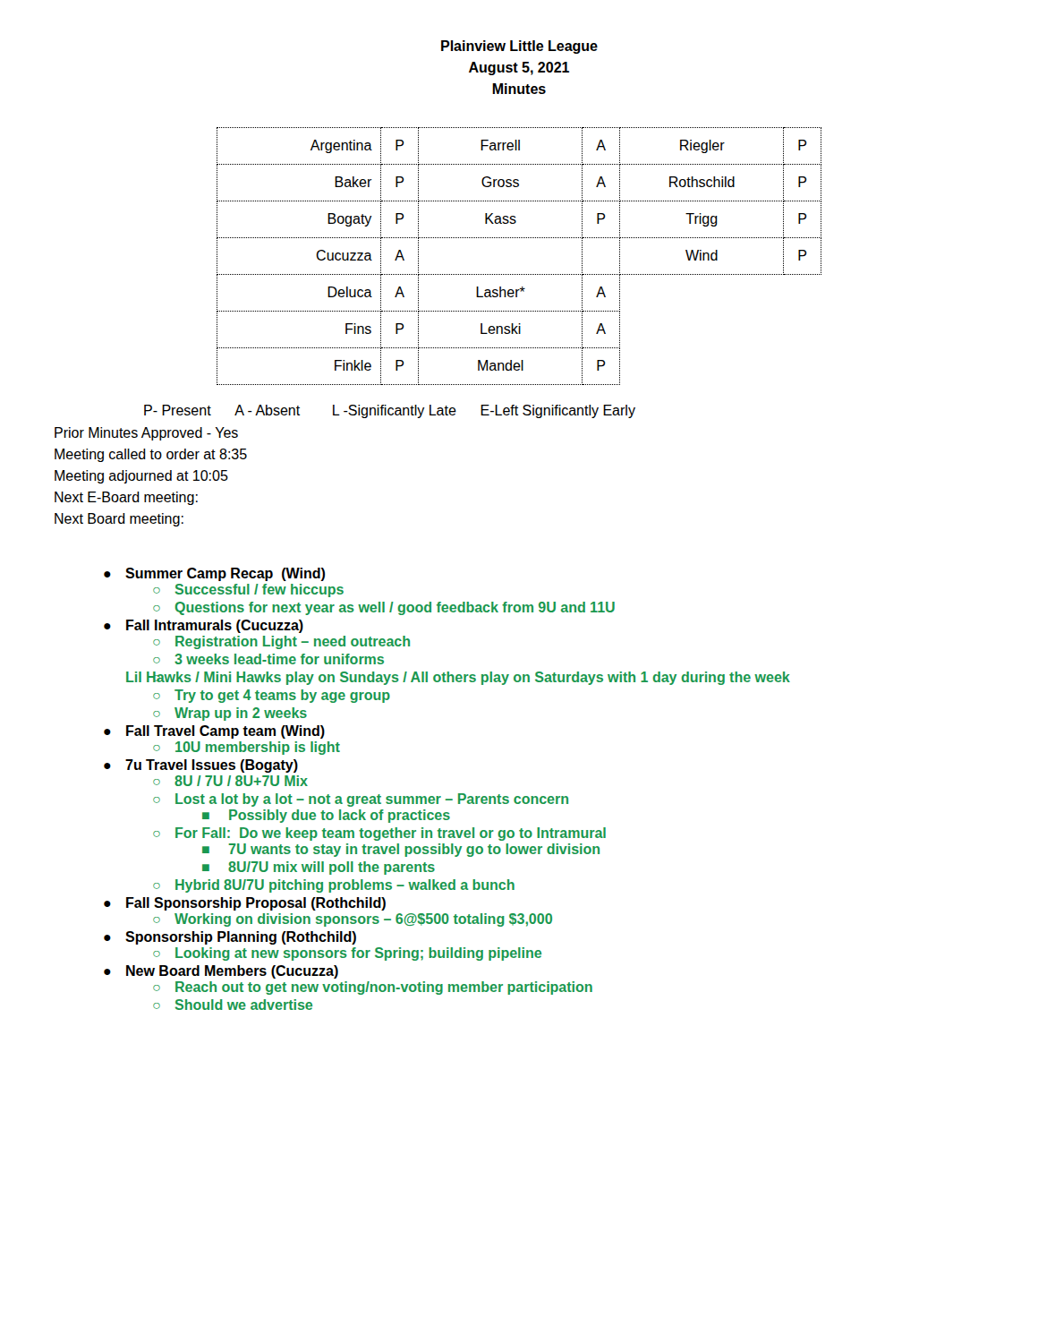Plainview Little League
August 5, 2021
Minutes
| Argentina | P | Farrell | A | Riegler | P |
| Baker | P | Gross | A | Rothschild | P |
| Bogaty | P | Kass | P | Trigg | P |
| Cucuzza | A | | | Wind | P |
| Deluca | A | Lasher* | A | | |
| Fins | P | Lenski | A | | |
| Finkle | P | Mandel | P | | |
P- Present A - Absent L -Significantly Late E-Left Significantly Early
Prior Minutes Approved - Yes
Meeting called to order at 8:35
Meeting adjourned at 10:05
Next E-Board meeting:
Next Board meeting:
Summer Camp Recap (Wind)
Successful / few hiccups
Questions for next year as well / good feedback from 9U and 11U
Fall Intramurals (Cucuzza)
Registration Light – need outreach
3 weeks lead-time for uniforms
Lil Hawks / Mini Hawks play on Sundays / All others play on Saturdays with 1 day during the week
Try to get 4 teams by age group
Wrap up in 2 weeks
Fall Travel Camp team (Wind)
10U membership is light
7u Travel Issues (Bogaty)
8U / 7U / 8U+7U Mix
Lost a lot by a lot – not a great summer – Parents concern
Possibly due to lack of practices
For Fall: Do we keep team together in travel or go to Intramural
7U wants to stay in travel possibly go to lower division
8U/7U mix will poll the parents
Hybrid 8U/7U pitching problems – walked a bunch
Fall Sponsorship Proposal (Rothchild)
Working on division sponsors – 6@$500 totaling $3,000
Sponsorship Planning (Rothchild)
Looking at new sponsors for Spring; building pipeline
New Board Members (Cucuzza)
Reach out to get new voting/non-voting member participation
Should we advertise